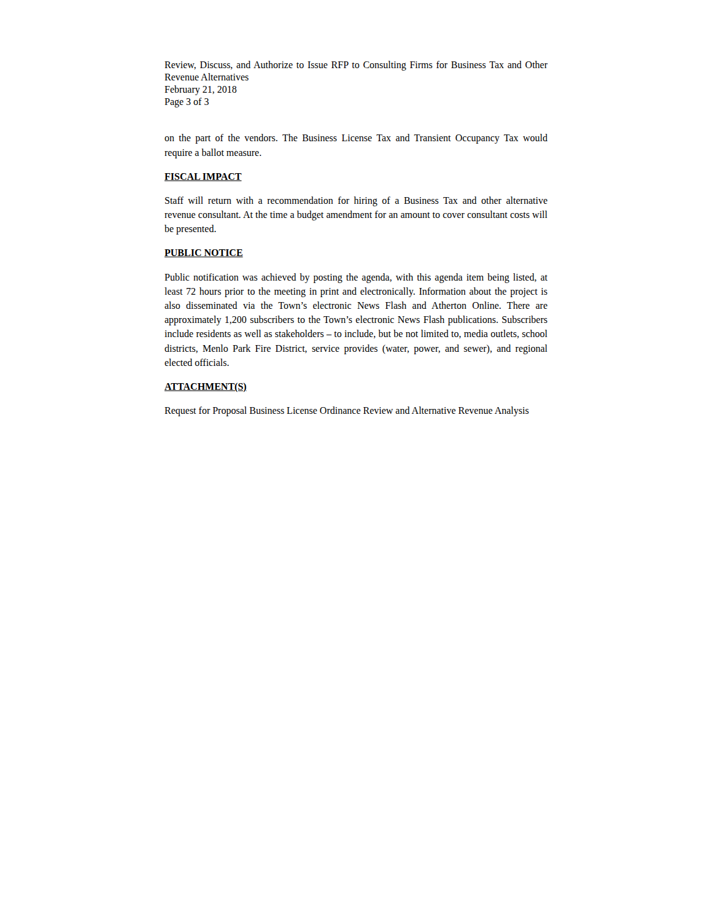Review, Discuss, and Authorize to Issue RFP to Consulting Firms for Business Tax and Other Revenue Alternatives
February 21, 2018
Page 3 of 3
on the part of the vendors. The Business License Tax and Transient Occupancy Tax would require a ballot measure.
FISCAL IMPACT
Staff will return with a recommendation for hiring of a Business Tax and other alternative revenue consultant. At the time a budget amendment for an amount to cover consultant costs will be presented.
PUBLIC NOTICE
Public notification was achieved by posting the agenda, with this agenda item being listed, at least 72 hours prior to the meeting in print and electronically. Information about the project is also disseminated via the Town’s electronic News Flash and Atherton Online. There are approximately 1,200 subscribers to the Town’s electronic News Flash publications. Subscribers include residents as well as stakeholders – to include, but be not limited to, media outlets, school districts, Menlo Park Fire District, service provides (water, power, and sewer), and regional elected officials.
ATTACHMENT(S)
Request for Proposal Business License Ordinance Review and Alternative Revenue Analysis